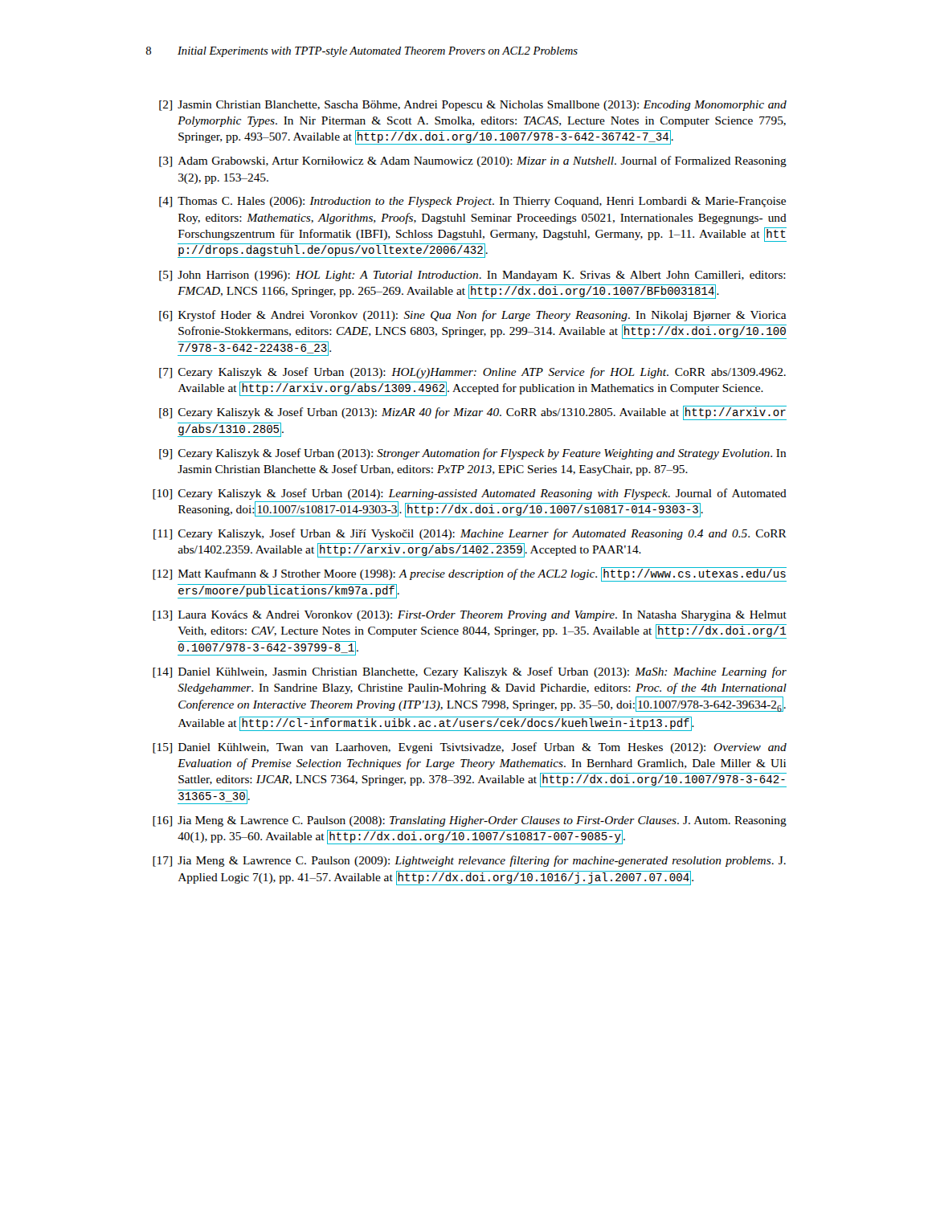8 Initial Experiments with TPTP-style Automated Theorem Provers on ACL2 Problems
[2] Jasmin Christian Blanchette, Sascha Böhme, Andrei Popescu & Nicholas Smallbone (2013): Encoding Monomorphic and Polymorphic Types. In Nir Piterman & Scott A. Smolka, editors: TACAS, Lecture Notes in Computer Science 7795, Springer, pp. 493–507. Available at http://dx.doi.org/10.1007/978-3-642-36742-7_34.
[3] Adam Grabowski, Artur Korniłowicz & Adam Naumowicz (2010): Mizar in a Nutshell. Journal of Formalized Reasoning 3(2), pp. 153–245.
[4] Thomas C. Hales (2006): Introduction to the Flyspeck Project. In Thierry Coquand, Henri Lombardi & Marie-Françoise Roy, editors: Mathematics, Algorithms, Proofs, Dagstuhl Seminar Proceedings 05021, Internationales Begegnungs- und Forschungszentrum für Informatik (IBFI), Schloss Dagstuhl, Germany, Dagstuhl, Germany, pp. 1–11. Available at http://drops.dagstuhl.de/opus/volltexte/2006/432.
[5] John Harrison (1996): HOL Light: A Tutorial Introduction. In Mandayam K. Srivas & Albert John Camilleri, editors: FMCAD, LNCS 1166, Springer, pp. 265–269. Available at http://dx.doi.org/10.1007/BFb0031814.
[6] Krystof Hoder & Andrei Voronkov (2011): Sine Qua Non for Large Theory Reasoning. In Nikolaj Bjørner & Viorica Sofronie-Stokkermans, editors: CADE, LNCS 6803, Springer, pp. 299–314. Available at http://dx.doi.org/10.1007/978-3-642-22438-6_23.
[7] Cezary Kaliszyk & Josef Urban (2013): HOL(y)Hammer: Online ATP Service for HOL Light. CoRR abs/1309.4962. Available at http://arxiv.org/abs/1309.4962. Accepted for publication in Mathematics in Computer Science.
[8] Cezary Kaliszyk & Josef Urban (2013): MizAR 40 for Mizar 40. CoRR abs/1310.2805. Available at http://arxiv.org/abs/1310.2805.
[9] Cezary Kaliszyk & Josef Urban (2013): Stronger Automation for Flyspeck by Feature Weighting and Strategy Evolution. In Jasmin Christian Blanchette & Josef Urban, editors: PxTP 2013, EPiC Series 14, EasyChair, pp. 87–95.
[10] Cezary Kaliszyk & Josef Urban (2014): Learning-assisted Automated Reasoning with Flyspeck. Journal of Automated Reasoning, doi:10.1007/s10817-014-9303-3. http://dx.doi.org/10.1007/s10817-014-9303-3.
[11] Cezary Kaliszyk, Josef Urban & Jiří Vyskočil (2014): Machine Learner for Automated Reasoning 0.4 and 0.5. CoRR abs/1402.2359. Available at http://arxiv.org/abs/1402.2359. Accepted to PAAR'14.
[12] Matt Kaufmann & J Strother Moore (1998): A precise description of the ACL2 logic. http://www.cs.utexas.edu/users/moore/publications/km97a.pdf.
[13] Laura Kovács & Andrei Voronkov (2013): First-Order Theorem Proving and Vampire. In Natasha Sharygina & Helmut Veith, editors: CAV, Lecture Notes in Computer Science 8044, Springer, pp. 1–35. Available at http://dx.doi.org/10.1007/978-3-642-39799-8_1.
[14] Daniel Kühlwein, Jasmin Christian Blanchette, Cezary Kaliszyk & Josef Urban (2013): MaSh: Machine Learning for Sledgehammer. In Sandrine Blazy, Christine Paulin-Mohring & David Pichardie, editors: Proc. of the 4th International Conference on Interactive Theorem Proving (ITP'13), LNCS 7998, Springer, pp. 35–50, doi:10.1007/978-3-642-39634-26. Available at http://cl-informatik.uibk.ac.at/users/cek/docs/kuehlwein-itp13.pdf.
[15] Daniel Kühlwein, Twan van Laarhoven, Evgeni Tsivtsivadze, Josef Urban & Tom Heskes (2012): Overview and Evaluation of Premise Selection Techniques for Large Theory Mathematics. In Bernhard Gramlich, Dale Miller & Uli Sattler, editors: IJCAR, LNCS 7364, Springer, pp. 378–392. Available at http://dx.doi.org/10.1007/978-3-642-31365-3_30.
[16] Jia Meng & Lawrence C. Paulson (2008): Translating Higher-Order Clauses to First-Order Clauses. J. Autom. Reasoning 40(1), pp. 35–60. Available at http://dx.doi.org/10.1007/s10817-007-9085-y.
[17] Jia Meng & Lawrence C. Paulson (2009): Lightweight relevance filtering for machine-generated resolution problems. J. Applied Logic 7(1), pp. 41–57. Available at http://dx.doi.org/10.1016/j.jal.2007.07.004.